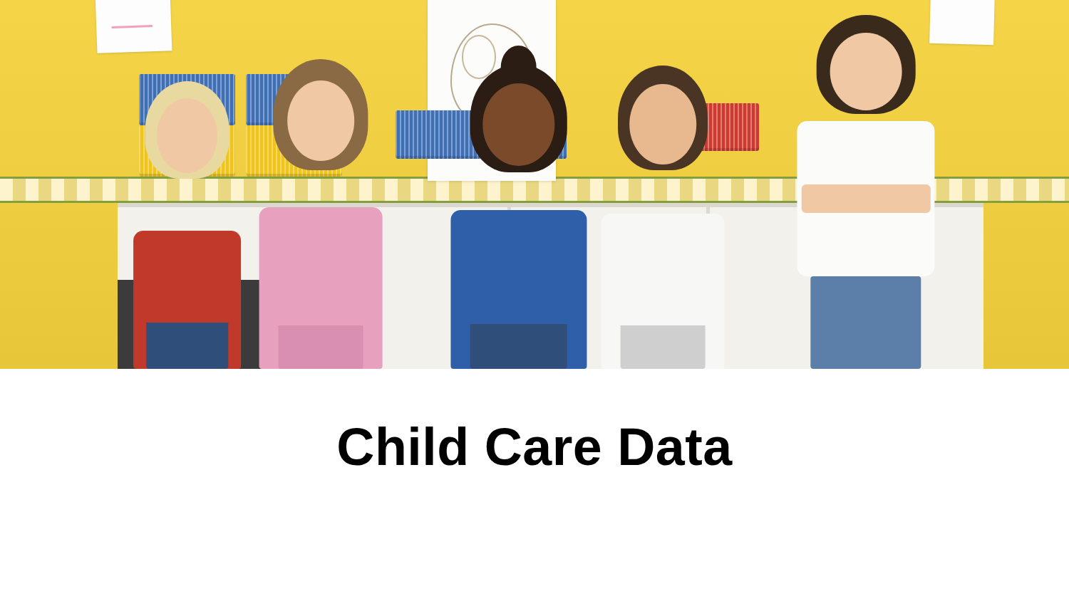Child Care Data